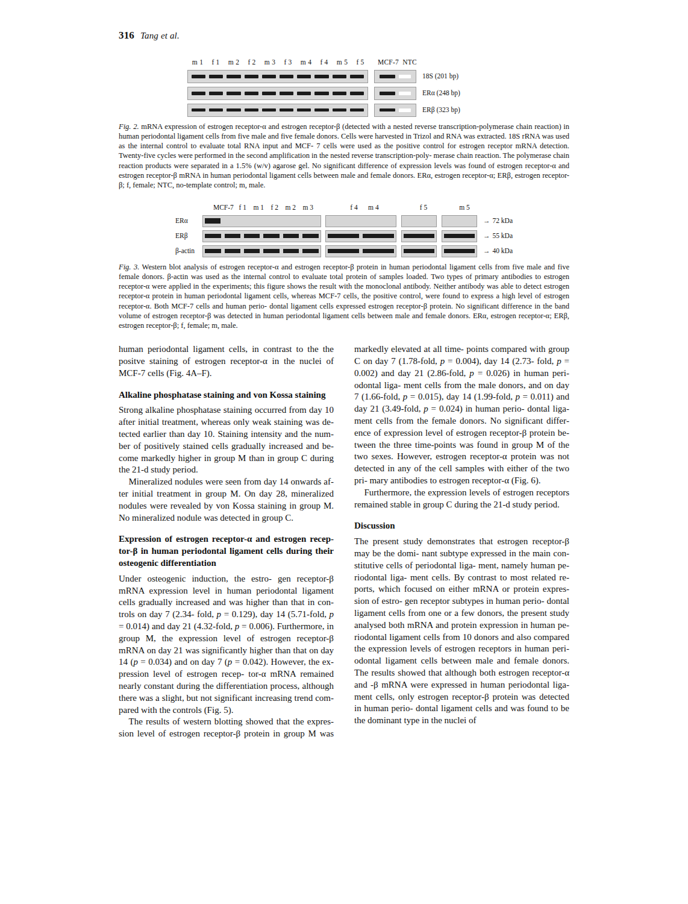316 Tang et al.
m 1 f 1 m 2 f 2 m 3 f 3 m 4 f 4 m 5 f 5 MCF-7 NTC
18S (201 bp)
ERα (248 bp)
ERβ (323 bp)
Fig. 2. mRNA expression of estrogen receptor-α and estrogen receptor-β (detected with a nested reverse transcription-polymerase chain reaction) in human periodontal ligament cells from five male and five female donors. Cells were harvested in Trizol and RNA was extracted. 18S rRNA was used as the internal control to evaluate total RNA input and MCF- 7 cells were used as the positive control for estrogen receptor mRNA detection. Twenty-five cycles were performed in the second amplification in the nested reverse transcription-poly- merase chain reaction. The polymerase chain reaction products were separated in a 1.5% (w/v) agarose gel. No significant difference of expression levels was found of estrogen receptor-α and estrogen receptor-β mRNA in human periodontal ligament cells between male and female donors. ERα, estrogen receptor-α; ERβ, estrogen receptor-β; f, female; NTC, no-template control; m, male.
MCF-7 f 1 m 1 f 2 m 2 m 3 f 4 m 4 f 5 m 5
ERα
→72 kDa
ERβ
→55 kDa
β-actin
→40 kDa
Fig. 3. Western blot analysis of estrogen receptor-α and estrogen receptor-β protein in human periodontal ligament cells from five male and five female donors. β-actin was used as the internal control to evaluate total protein of samples loaded. Two types of primary antibodies to estrogen receptor-α were applied in the experiments; this figure shows the result with the monoclonal antibody. Neither antibody was able to detect estrogen receptor-α protein in human periodontal ligament cells, whereas MCF-7 cells, the positive control, were found to express a high level of estrogen receptor-α. Both MCF-7 cells and human perio- dontal ligament cells expressed estrogen receptor-β protein. No significant difference in the band volume of estrogen receptor-β was detected in human periodontal ligament cells between male and female donors. ERα, estrogen receptor-α; ERβ, estrogen receptor-β; f, female; m, male.
human periodontal ligament cells, in contrast to the the positve staining of estrogen receptor-α in the nuclei of MCF-7 cells (Fig. 4A–F).
Alkaline phosphatase staining and von Kossa staining
Strong alkaline phosphatase staining occurred from day 10 after initial treatment, whereas only weak staining was detected earlier than day 10. Staining intensity and the number of positively stained cells gradually increased and become markedly higher in group M than in group C during the 21-d study period.
Mineralized nodules were seen from day 14 onwards after initial treatment in group M. On day 28, mineralized nodules were revealed by von Kossa staining in group M. No mineralized nodule was detected in group C.
Expression of estrogen receptor-α and estrogen receptor-β in human periodontal ligament cells during their osteogenic differentiation
Under osteogenic induction, the estro- gen receptor-β mRNA expression level in human periodontal ligament cells gradually increased and was higher than that in controls on day 7 (2.34- fold, p = 0.129), day 14 (5.71-fold, p = 0.014) and day 21 (4.32-fold, p = 0.006). Furthermore, in group M, the expression level of estrogen receptor-β mRNA on day 21 was significantly higher than that on day 14 (p = 0.034) and on day 7 (p = 0.042). However, the expression level of estrogen recep- tor-α mRNA remained nearly constant during the differentiation process, although there was a slight, but not significant increasing trend compared with the controls (Fig. 5).
The results of western blotting showed that the expression level of estrogen receptor-β protein in group M was markedly elevated at all time- points compared with group C on day 7 (1.78-fold, p = 0.004), day 14 (2.73- fold, p = 0.002) and day 21 (2.86-fold, p = 0.026) in human periodontal liga- ment cells from the male donors, and on day 7 (1.66-fold, p = 0.015), day 14 (1.99-fold, p = 0.011) and day 21 (3.49-fold, p = 0.024) in human perio- dontal ligament cells from the female donors. No significant difference of expression level of estrogen receptor-β protein between the three time-points was found in group M of the two sexes. However, estrogen receptor-α protein was not detected in any of the cell samples with either of the two pri- mary antibodies to estrogen receptor-α (Fig. 6).
Furthermore, the expression levels of estrogen receptors remained stable in group C during the 21-d study period.
Discussion
The present study demonstrates that estrogen receptor-β may be the domi- nant subtype expressed in the main constitutive cells of periodontal liga- ment, namely human periodontal liga- ment cells. By contrast to most related reports, which focused on either mRNA or protein expression of estro- gen receptor subtypes in human perio- dontal ligament cells from one or a few donors, the present study analysed both mRNA and protein expression in human periodontal ligament cells from 10 donors and also compared the expression levels of estrogen receptors in human periodontal ligament cells between male and female donors. The results showed that although both estrogen receptor-α and -β mRNA were expressed in human periodontal ligament cells, only estrogen receptor-β protein was detected in human perio- dontal ligament cells and was found to be the dominant type in the nuclei of